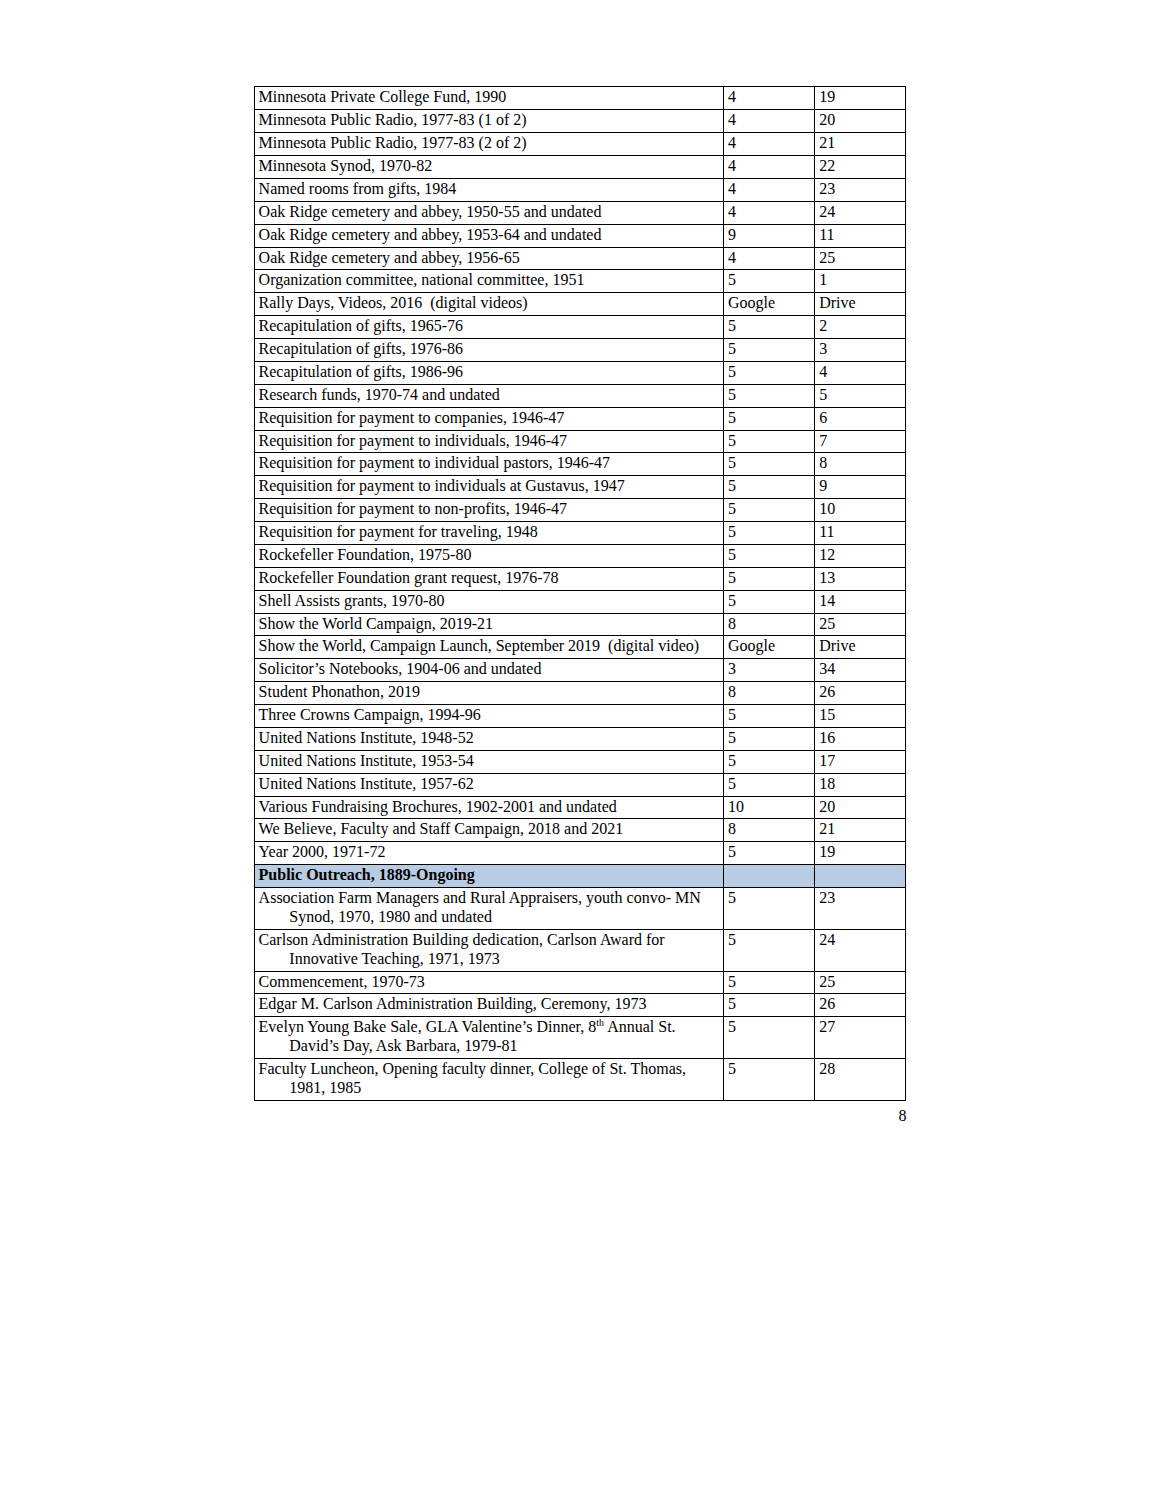| Minnesota Private College Fund, 1990 | 4 | 19 |
| Minnesota Public Radio, 1977-83 (1 of 2) | 4 | 20 |
| Minnesota Public Radio, 1977-83 (2 of 2) | 4 | 21 |
| Minnesota Synod, 1970-82 | 4 | 22 |
| Named rooms from gifts, 1984 | 4 | 23 |
| Oak Ridge cemetery and abbey, 1950-55 and undated | 4 | 24 |
| Oak Ridge cemetery and abbey, 1953-64 and undated | 9 | 11 |
| Oak Ridge cemetery and abbey, 1956-65 | 4 | 25 |
| Organization committee, national committee, 1951 | 5 | 1 |
| Rally Days, Videos, 2016 (digital videos) | Google | Drive |
| Recapitulation of gifts, 1965-76 | 5 | 2 |
| Recapitulation of gifts, 1976-86 | 5 | 3 |
| Recapitulation of gifts, 1986-96 | 5 | 4 |
| Research funds, 1970-74 and undated | 5 | 5 |
| Requisition for payment to companies, 1946-47 | 5 | 6 |
| Requisition for payment to individuals, 1946-47 | 5 | 7 |
| Requisition for payment to individual pastors, 1946-47 | 5 | 8 |
| Requisition for payment to individuals at Gustavus, 1947 | 5 | 9 |
| Requisition for payment to non-profits, 1946-47 | 5 | 10 |
| Requisition for payment for traveling, 1948 | 5 | 11 |
| Rockefeller Foundation, 1975-80 | 5 | 12 |
| Rockefeller Foundation grant request, 1976-78 | 5 | 13 |
| Shell Assists grants, 1970-80 | 5 | 14 |
| Show the World Campaign, 2019-21 | 8 | 25 |
| Show the World, Campaign Launch, September 2019 (digital video) | Google | Drive |
| Solicitor’s Notebooks, 1904-06 and undated | 3 | 34 |
| Student Phonathon, 2019 | 8 | 26 |
| Three Crowns Campaign, 1994-96 | 5 | 15 |
| United Nations Institute, 1948-52 | 5 | 16 |
| United Nations Institute, 1953-54 | 5 | 17 |
| United Nations Institute, 1957-62 | 5 | 18 |
| Various Fundraising Brochures, 1902-2001 and undated | 10 | 20 |
| We Believe, Faculty and Staff Campaign, 2018 and 2021 | 8 | 21 |
| Year 2000, 1971-72 | 5 | 19 |
| Public Outreach, 1889-Ongoing | | |
| Association Farm Managers and Rural Appraisers, youth convo- MN Synod, 1970, 1980 and undated | 5 | 23 |
| Carlson Administration Building dedication, Carlson Award for Innovative Teaching, 1971, 1973 | 5 | 24 |
| Commencement, 1970-73 | 5 | 25 |
| Edgar M. Carlson Administration Building, Ceremony, 1973 | 5 | 26 |
| Evelyn Young Bake Sale, GLA Valentine’s Dinner, 8 th Annual St. David’s Day, Ask Barbara, 1979-81 | 5 | 27 |
| Faculty Luncheon, Opening faculty dinner, College of St. Thomas, 1981, 1985 | 5 | 28 |
8